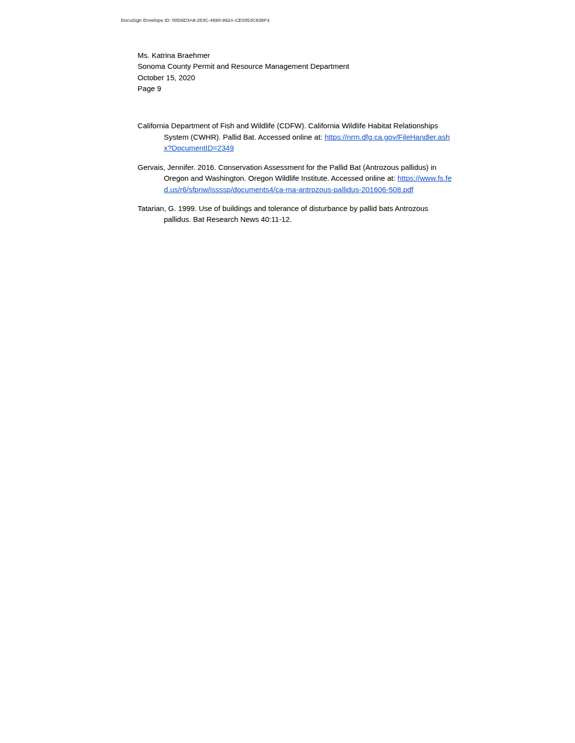DocuSign Envelope ID: 00D6D3A8-253C-4690-952A-CE0053C838F4
Ms. Katrina Braehmer
Sonoma County Permit and Resource Management Department
October 15, 2020
Page 9
California Department of Fish and Wildlife (CDFW). California Wildlife Habitat Relationships System (CWHR). Pallid Bat. Accessed online at: https://nrm.dfg.ca.gov/FileHandler.ashx?DocumentID=2349
Gervais, Jennifer. 2016. Conservation Assessment for the Pallid Bat (Antrozous pallidus) in Oregon and Washington. Oregon Wildlife Institute. Accessed online at: https://www.fs.fed.us/r6/sfpnw/issssp/documents4/ca-ma-antrozous-pallidus-201606-508.pdf
Tatarian, G. 1999. Use of buildings and tolerance of disturbance by pallid bats Antrozous pallidus. Bat Research News 40:11-12.